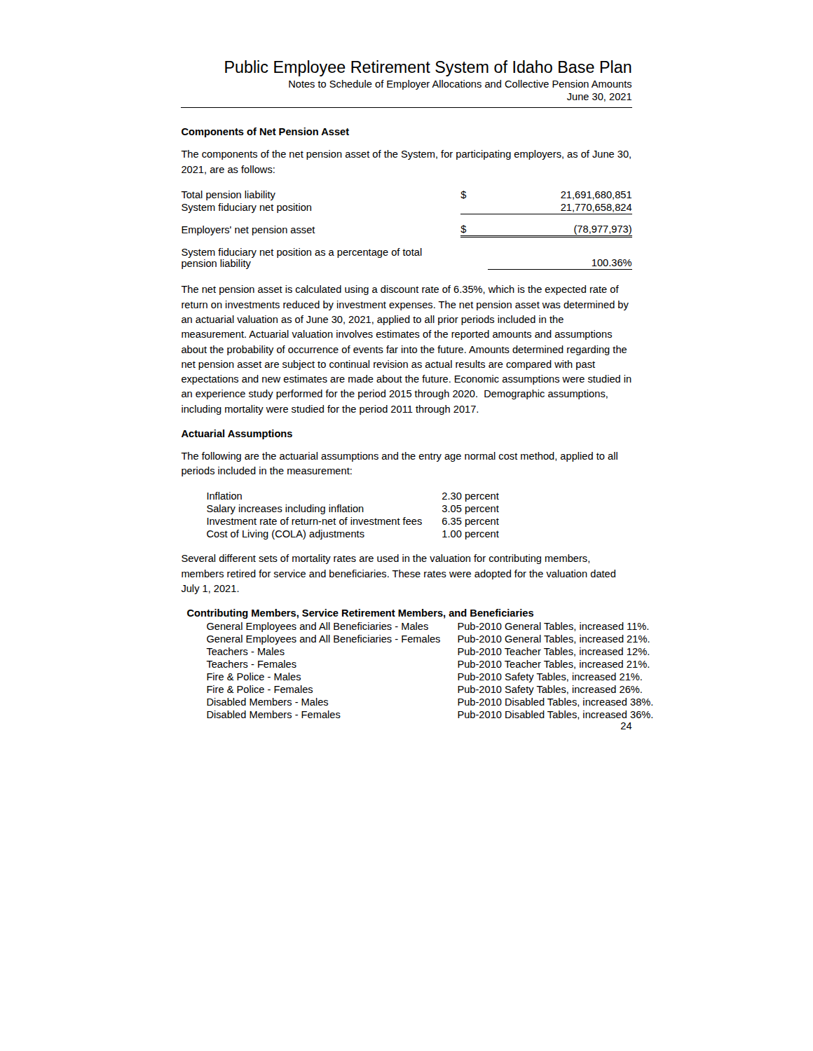Public Employee Retirement System of Idaho Base Plan
Notes to Schedule of Employer Allocations and Collective Pension Amounts
June 30, 2021
Components of Net Pension Asset
The components of the net pension asset of the System, for participating employers, as of June 30, 2021, are as follows:
| Total pension liability | $ | 21,691,680,851 |
| System fiduciary net position | | 21,770,658,824 |
| Employers' net pension asset | $ | (78,977,973) |
| System fiduciary net position as a percentage of total pension liability | | 100.36% |
The net pension asset is calculated using a discount rate of 6.35%, which is the expected rate of return on investments reduced by investment expenses. The net pension asset was determined by an actuarial valuation as of June 30, 2021, applied to all prior periods included in the measurement. Actuarial valuation involves estimates of the reported amounts and assumptions about the probability of occurrence of events far into the future. Amounts determined regarding the net pension asset are subject to continual revision as actual results are compared with past expectations and new estimates are made about the future. Economic assumptions were studied in an experience study performed for the period 2015 through 2020. Demographic assumptions, including mortality were studied for the period 2011 through 2017.
Actuarial Assumptions
The following are the actuarial assumptions and the entry age normal cost method, applied to all periods included in the measurement:
| Inflation | 2.30 percent |
| Salary increases including inflation | 3.05 percent |
| Investment rate of return-net of investment fees | 6.35 percent |
| Cost of Living (COLA) adjustments | 1.00 percent |
Several different sets of mortality rates are used in the valuation for contributing members, members retired for service and beneficiaries. These rates were adopted for the valuation dated July 1, 2021.
Contributing Members, Service Retirement Members, and Beneficiaries
| General Employees and All Beneficiaries - Males | Pub-2010 General Tables, increased 11%. |
| General Employees and All Beneficiaries - Females | Pub-2010 General Tables, increased 21%. |
| Teachers - Males | Pub-2010 Teacher Tables, increased 12%. |
| Teachers - Females | Pub-2010 Teacher Tables, increased 21%. |
| Fire & Police - Males | Pub-2010 Safety Tables, increased 21%. |
| Fire & Police - Females | Pub-2010 Safety Tables, increased 26%. |
| Disabled Members - Males | Pub-2010 Disabled Tables, increased 38%. |
| Disabled Members - Females | Pub-2010 Disabled Tables, increased 36%. |
24